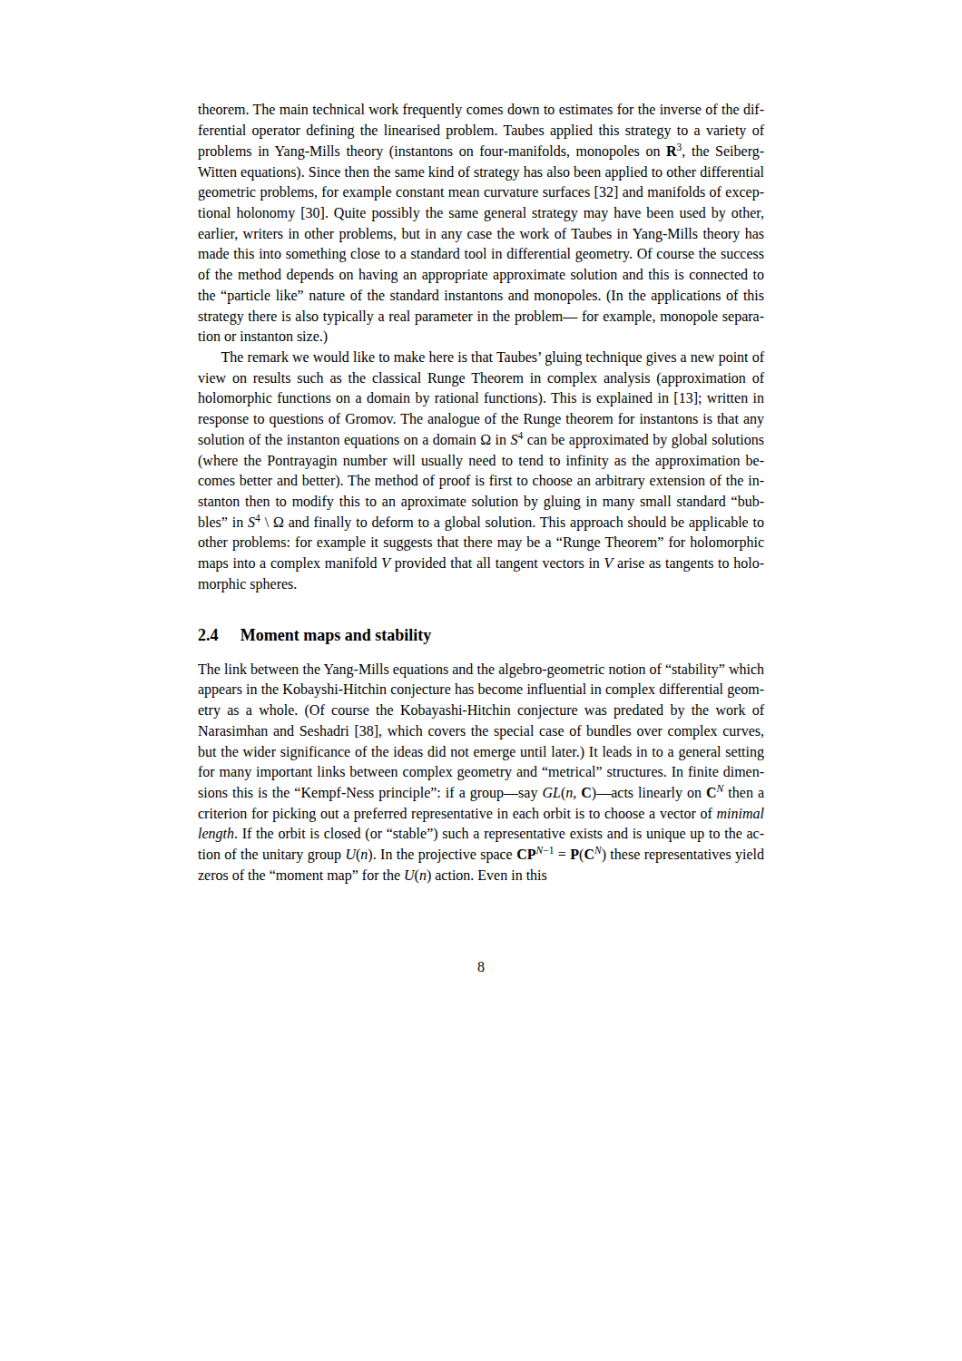theorem. The main technical work frequently comes down to estimates for the inverse of the differential operator defining the linearised problem. Taubes applied this strategy to a variety of problems in Yang-Mills theory (instantons on four-manifolds, monopoles on R3, the Seiberg-Witten equations). Since then the same kind of strategy has also been applied to other differential geometric problems, for example constant mean curvature surfaces [32] and manifolds of exceptional holonomy [30]. Quite possibly the same general strategy may have been used by other, earlier, writers in other problems, but in any case the work of Taubes in Yang-Mills theory has made this into something close to a standard tool in differential geometry. Of course the success of the method depends on having an appropriate approximate solution and this is connected to the “particle like” nature of the standard instantons and monopoles. (In the applications of this strategy there is also typically a real parameter in the problem— for example, monopole separation or instanton size.)
The remark we would like to make here is that Taubes’ gluing technique gives a new point of view on results such as the classical Runge Theorem in complex analysis (approximation of holomorphic functions on a domain by rational functions). This is explained in [13]; written in response to questions of Gromov. The analogue of the Runge theorem for instantons is that any solution of the instanton equations on a domain Ω in S4 can be approximated by global solutions (where the Pontrayagin number will usually need to tend to infinity as the approximation becomes better and better). The method of proof is first to choose an arbitrary extension of the instanton then to modify this to an aproximate solution by gluing in many small standard “bubbles” in S4 \ Ω and finally to deform to a global solution. This approach should be applicable to other problems: for example it suggests that there may be a “Runge Theorem” for holomorphic maps into a complex manifold V provided that all tangent vectors in V arise as tangents to holomorphic spheres.
2.4 Moment maps and stability
The link between the Yang-Mills equations and the algebro-geometric notion of “stability” which appears in the Kobayshi-Hitchin conjecture has become influential in complex differential geometry as a whole. (Of course the Kobayashi-Hitchin conjecture was predated by the work of Narasimhan and Seshadri [38], which covers the special case of bundles over complex curves, but the wider significance of the ideas did not emerge until later.) It leads in to a general setting for many important links between complex geometry and “metrical” structures. In finite dimensions this is the “Kempf-Ness principle”: if a group—say GL(n, C)—acts linearly on CN then a criterion for picking out a preferred representative in each orbit is to choose a vector of minimal length. If the orbit is closed (or “stable”) such a representative exists and is unique up to the action of the unitary group U(n). In the projective space CPN−1 = P(CN) these representatives yield zeros of the “moment map” for the U(n) action. Even in this
8